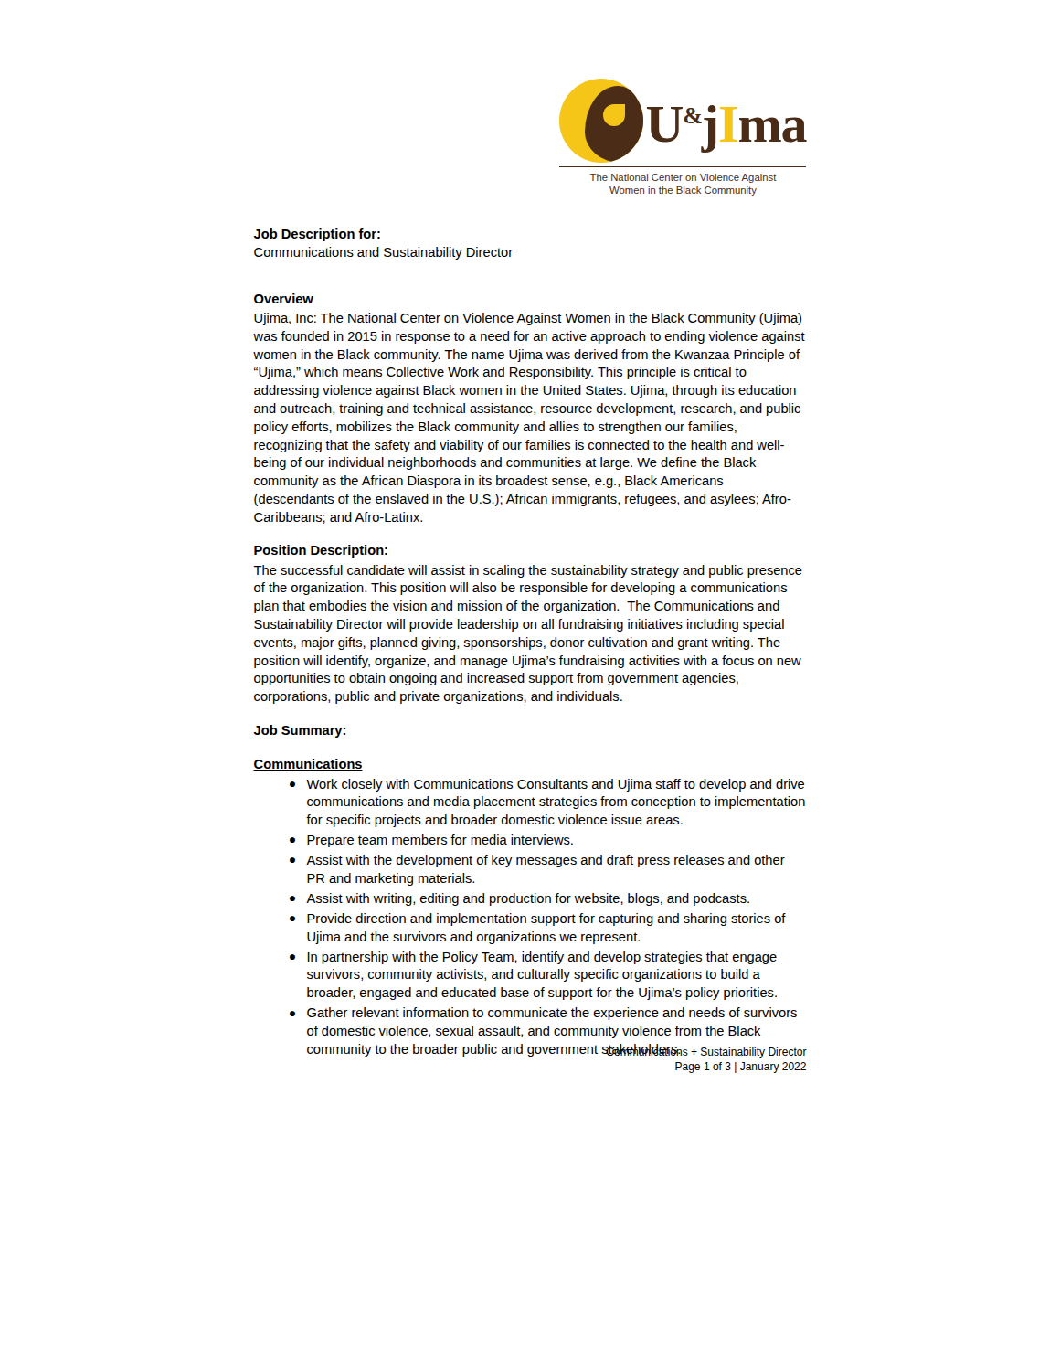U&jIma
The National Center on Violence Against
Women in the Black Community
Job Description for:
Communications and Sustainability Director
Overview
Ujima, Inc: The National Center on Violence Against Women in the Black Community (Ujima) was founded in 2015 in response to a need for an active approach to ending violence against women in the Black community. The name Ujima was derived from the Kwanzaa Principle of “Ujima,” which means Collective Work and Responsibility. This principle is critical to addressing violence against Black women in the United States. Ujima, through its education and outreach, training and technical assistance, resource development, research, and public policy efforts, mobilizes the Black community and allies to strengthen our families, recognizing that the safety and viability of our families is connected to the health and well-being of our individual neighborhoods and communities at large. We define the Black community as the African Diaspora in its broadest sense, e.g., Black Americans (descendants of the enslaved in the U.S.); African immigrants, refugees, and asylees; Afro-Caribbeans; and Afro-Latinx.
Position Description:
The successful candidate will assist in scaling the sustainability strategy and public presence of the organization. This position will also be responsible for developing a communications plan that embodies the vision and mission of the organization. The Communications and Sustainability Director will provide leadership on all fundraising initiatives including special events, major gifts, planned giving, sponsorships, donor cultivation and grant writing. The position will identify, organize, and manage Ujima’s fundraising activities with a focus on new opportunities to obtain ongoing and increased support from government agencies, corporations, public and private organizations, and individuals.
Job Summary:
Communications
Work closely with Communications Consultants and Ujima staff to develop and drive communications and media placement strategies from conception to implementation for specific projects and broader domestic violence issue areas.
Prepare team members for media interviews.
Assist with the development of key messages and draft press releases and other PR and marketing materials.
Assist with writing, editing and production for website, blogs, and podcasts.
Provide direction and implementation support for capturing and sharing stories of Ujima and the survivors and organizations we represent.
In partnership with the Policy Team, identify and develop strategies that engage survivors, community activists, and culturally specific organizations to build a broader, engaged and educated base of support for the Ujima’s policy priorities.
Gather relevant information to communicate the experience and needs of survivors of domestic violence, sexual assault, and community violence from the Black community to the broader public and government stakeholders.
Communications + Sustainability Director
Page 1 of 3 | January 2022